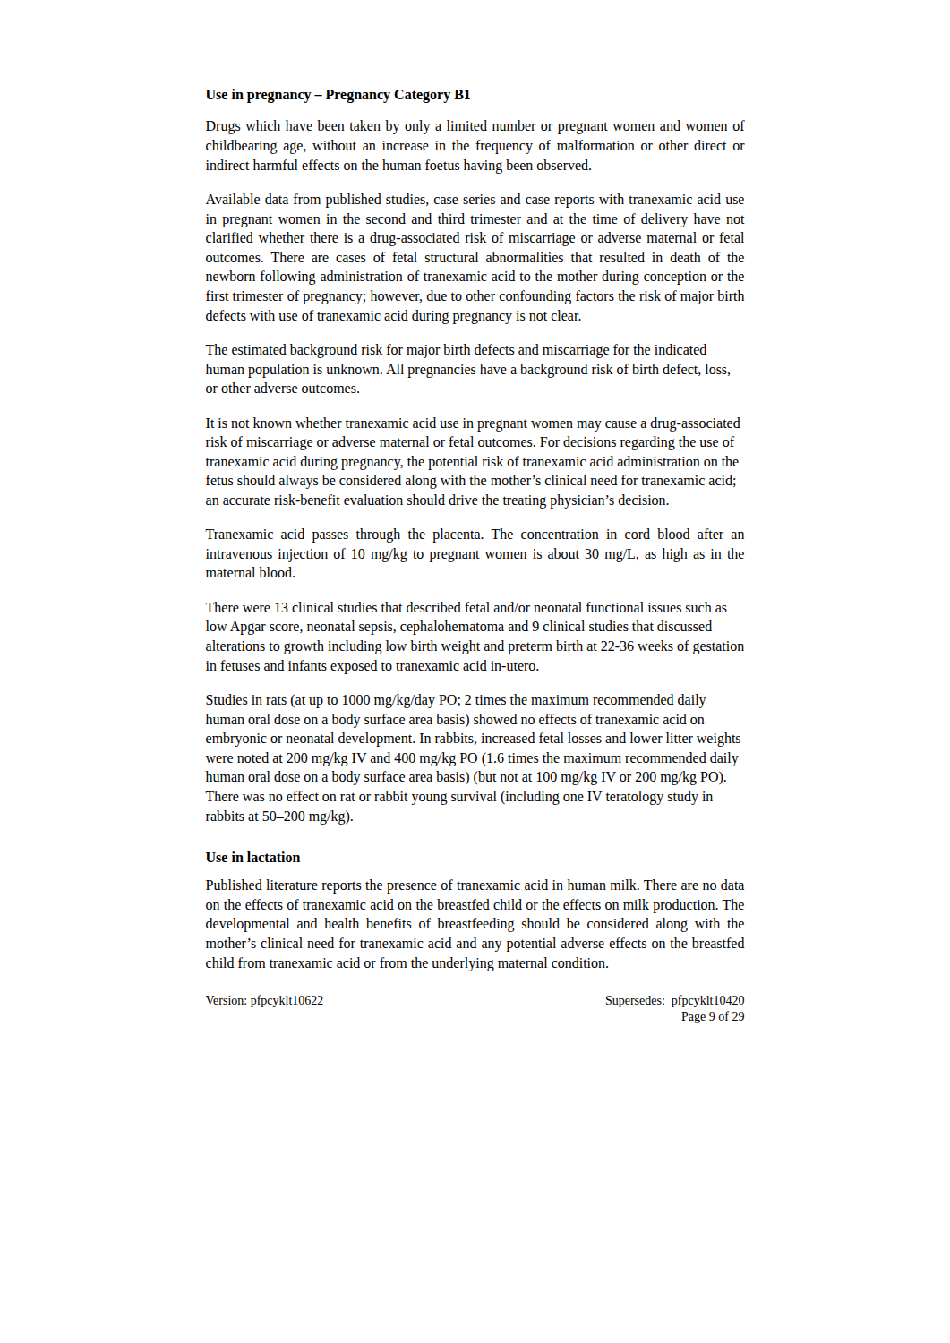Use in pregnancy – Pregnancy Category B1
Drugs which have been taken by only a limited number or pregnant women and women of childbearing age, without an increase in the frequency of malformation or other direct or indirect harmful effects on the human foetus having been observed.
Available data from published studies, case series and case reports with tranexamic acid use in pregnant women in the second and third trimester and at the time of delivery have not clarified whether there is a drug-associated risk of miscarriage or adverse maternal or fetal outcomes. There are cases of fetal structural abnormalities that resulted in death of the newborn following administration of tranexamic acid to the mother during conception or the first trimester of pregnancy; however, due to other confounding factors the risk of major birth defects with use of tranexamic acid during pregnancy is not clear.
The estimated background risk for major birth defects and miscarriage for the indicated human population is unknown. All pregnancies have a background risk of birth defect, loss, or other adverse outcomes.
It is not known whether tranexamic acid use in pregnant women may cause a drug-associated risk of miscarriage or adverse maternal or fetal outcomes. For decisions regarding the use of tranexamic acid during pregnancy, the potential risk of tranexamic acid administration on the fetus should always be considered along with the mother’s clinical need for tranexamic acid; an accurate risk-benefit evaluation should drive the treating physician’s decision.
Tranexamic acid passes through the placenta. The concentration in cord blood after an intravenous injection of 10 mg/kg to pregnant women is about 30 mg/L, as high as in the maternal blood.
There were 13 clinical studies that described fetal and/or neonatal functional issues such as low Apgar score, neonatal sepsis, cephalohematoma and 9 clinical studies that discussed alterations to growth including low birth weight and preterm birth at 22-36 weeks of gestation in fetuses and infants exposed to tranexamic acid in-utero.
Studies in rats (at up to 1000 mg/kg/day PO; 2 times the maximum recommended daily human oral dose on a body surface area basis) showed no effects of tranexamic acid on embryonic or neonatal development. In rabbits, increased fetal losses and lower litter weights were noted at 200 mg/kg IV and 400 mg/kg PO (1.6 times the maximum recommended daily human oral dose on a body surface area basis) (but not at 100 mg/kg IV or 200 mg/kg PO). There was no effect on rat or rabbit young survival (including one IV teratology study in rabbits at 50–200 mg/kg).
Use in lactation
Published literature reports the presence of tranexamic acid in human milk. There are no data on the effects of tranexamic acid on the breastfed child or the effects on milk production. The developmental and health benefits of breastfeeding should be considered along with the mother’s clinical need for tranexamic acid and any potential adverse effects on the breastfed child from tranexamic acid or from the underlying maternal condition.
Version: pfpcyklt10622
Supersedes: pfpcyklt10420
Page 9 of 29